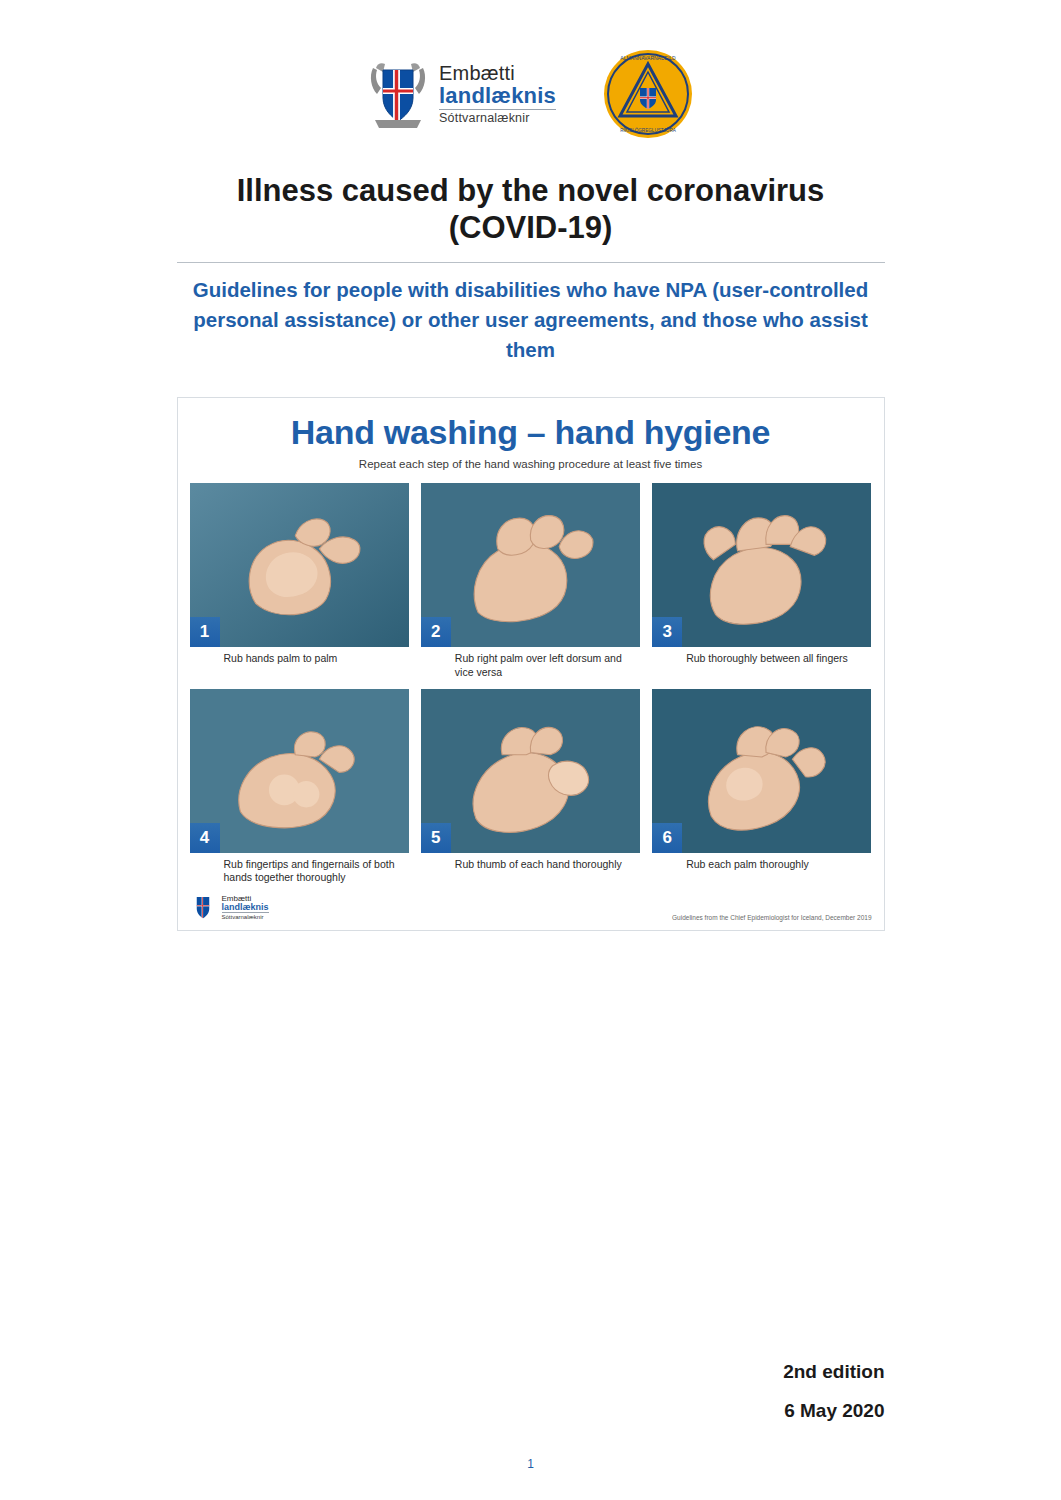Coat of arms of Iceland
Embætti
landlæknis
Sóttvarnalæknir
Department of Civil Protection and Emergency Management ALMANNAVARNADEILD RÍKISLÖGREGLUSTJÓRA
Illness caused by the novel coronavirus (COVID-19)
Guidelines for people with disabilities who have NPA (user-controlled personal assistance) or other user agreements, and those who assist them
Hand washing – hand hygiene
Repeat each step of the hand washing procedure at least five times
1
Rub hands palm to palm
2
Rub right palm over left dorsum and vice versa
3
Rub thoroughly between all fingers
4
Rub fingertips and fingernails of both hands together thoroughly
5
Rub thumb of each hand thoroughly
6
Rub each palm thoroughly
Embætti
landlæknis
Sóttvarnalæknir
Guidelines from the Chief Epidemiologist for Iceland, December 2019
2nd edition
6 May 2020
1